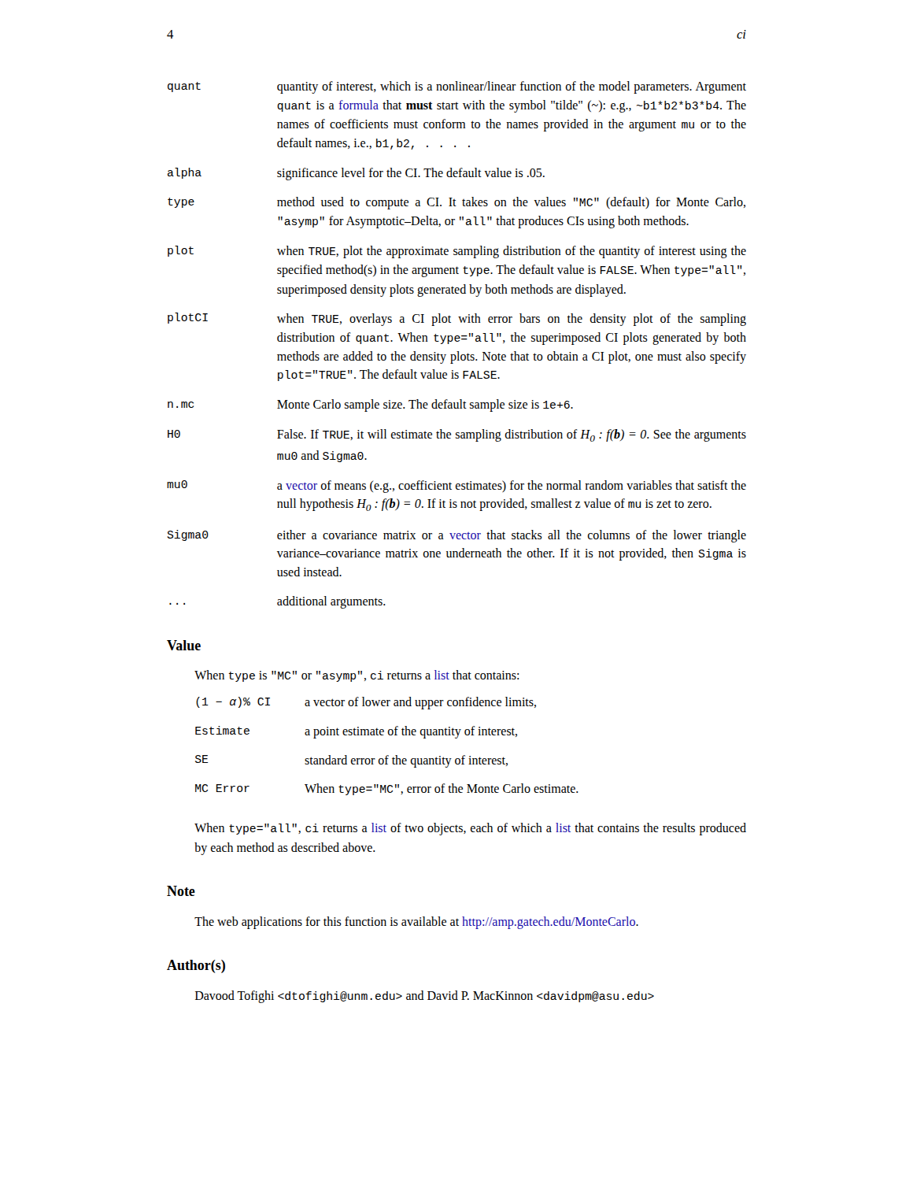4 ci
quant
quantity of interest, which is a nonlinear/linear function of the model parameters. Argument quant is a formula that must start with the symbol "tilde" (~): e.g., ~b1*b2*b3*b4. The names of coefficients must conform to the names provided in the argument mu or to the default names, i.e., b1,b2, . . . .
alpha
significance level for the CI. The default value is .05.
type
method used to compute a CI. It takes on the values "MC" (default) for Monte Carlo, "asymp" for Asymptotic–Delta, or "all" that produces CIs using both methods.
plot
when TRUE, plot the approximate sampling distribution of the quantity of interest using the specified method(s) in the argument type. The default value is FALSE. When type="all", superimposed density plots generated by both methods are displayed.
plotCI
when TRUE, overlays a CI plot with error bars on the density plot of the sampling distribution of quant. When type="all", the superimposed CI plots generated by both methods are added to the density plots. Note that to obtain a CI plot, one must also specify plot="TRUE". The default value is FALSE.
n.mc
Monte Carlo sample size. The default sample size is 1e+6.
H0
False. If TRUE, it will estimate the sampling distribution of H0 : f(b) = 0. See the arguments mu0 and Sigma0.
mu0
a vector of means (e.g., coefficient estimates) for the normal random variables that satisft the null hypothesis H0 : f(b) = 0. If it is not provided, smallest z value of mu is zet to zero.
Sigma0
either a covariance matrix or a vector that stacks all the columns of the lower triangle variance–covariance matrix one underneath the other. If it is not provided, then Sigma is used instead.
...
additional arguments.
Value
When type is "MC" or "asymp", ci returns a list that contains:
(1 − α)% CI
a vector of lower and upper confidence limits,
Estimate
a point estimate of the quantity of interest,
SE
standard error of the quantity of interest,
MC Error
When type="MC", error of the Monte Carlo estimate.
When type="all", ci returns a list of two objects, each of which a list that contains the results produced by each method as described above.
Note
The web applications for this function is available at http://amp.gatech.edu/MonteCarlo.
Author(s)
Davood Tofighi <dtofighi@unm.edu> and David P. MacKinnon <davidpm@asu.edu>